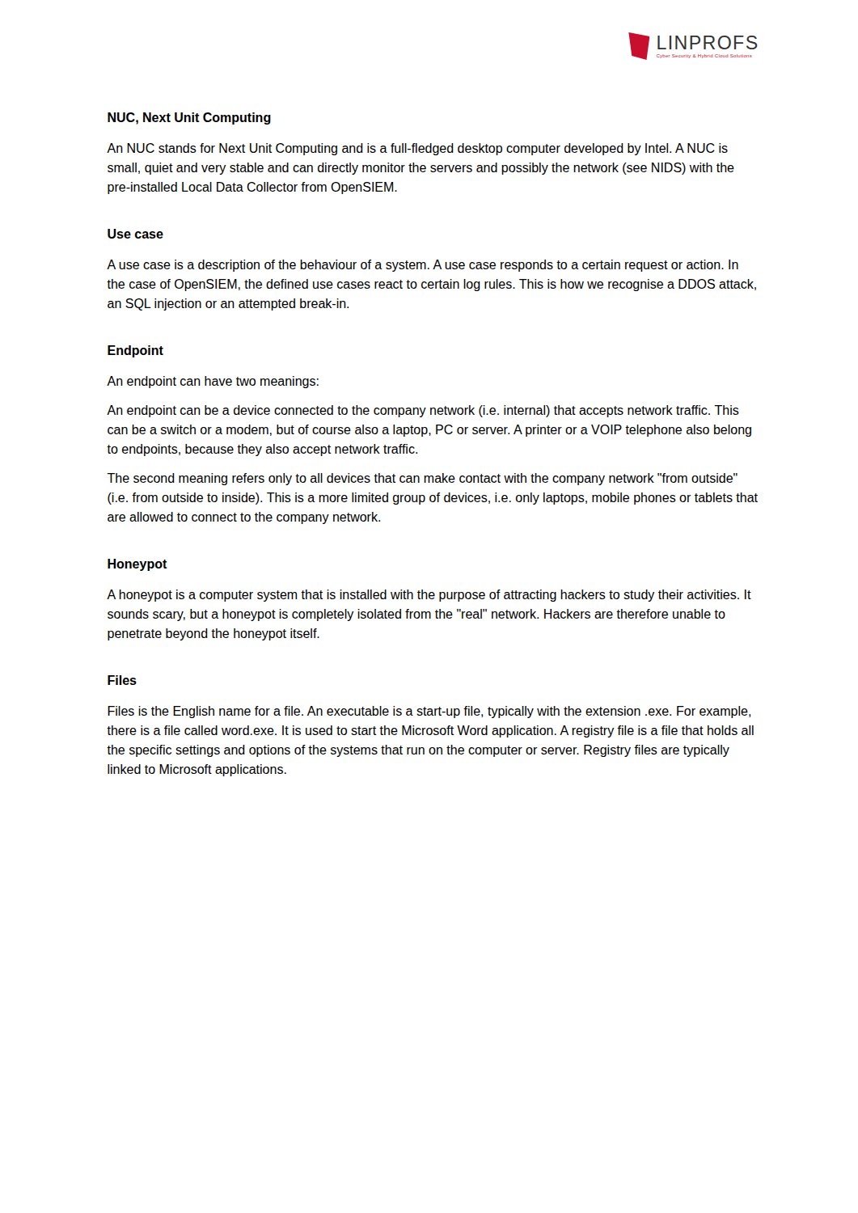LINPROFS
Cyber Security & Hybrid Cloud Solutions
NUC, Next Unit Computing
An NUC stands for Next Unit Computing and is a full-fledged desktop computer developed by Intel. A NUC is small, quiet and very stable and can directly monitor the servers and possibly the network (see NIDS) with the pre-installed Local Data Collector from OpenSIEM.
Use case
A use case is a description of the behaviour of a system. A use case responds to a certain request or action. In the case of OpenSIEM, the defined use cases react to certain log rules. This is how we recognise a DDOS attack, an SQL injection or an attempted break-in.
Endpoint
An endpoint can have two meanings:
An endpoint can be a device connected to the company network (i.e. internal) that accepts network traffic. This can be a switch or a modem, but of course also a laptop, PC or server. A printer or a VOIP telephone also belong to endpoints, because they also accept network traffic.
The second meaning refers only to all devices that can make contact with the company network "from outside" (i.e. from outside to inside). This is a more limited group of devices, i.e. only laptops, mobile phones or tablets that are allowed to connect to the company network.
Honeypot
A honeypot is a computer system that is installed with the purpose of attracting hackers to study their activities. It sounds scary, but a honeypot is completely isolated from the "real" network. Hackers are therefore unable to penetrate beyond the honeypot itself.
Files
Files is the English name for a file. An executable is a start-up file, typically with the extension .exe. For example, there is a file called word.exe. It is used to start the Microsoft Word application. A registry file is a file that holds all the specific settings and options of the systems that run on the computer or server. Registry files are typically linked to Microsoft applications.